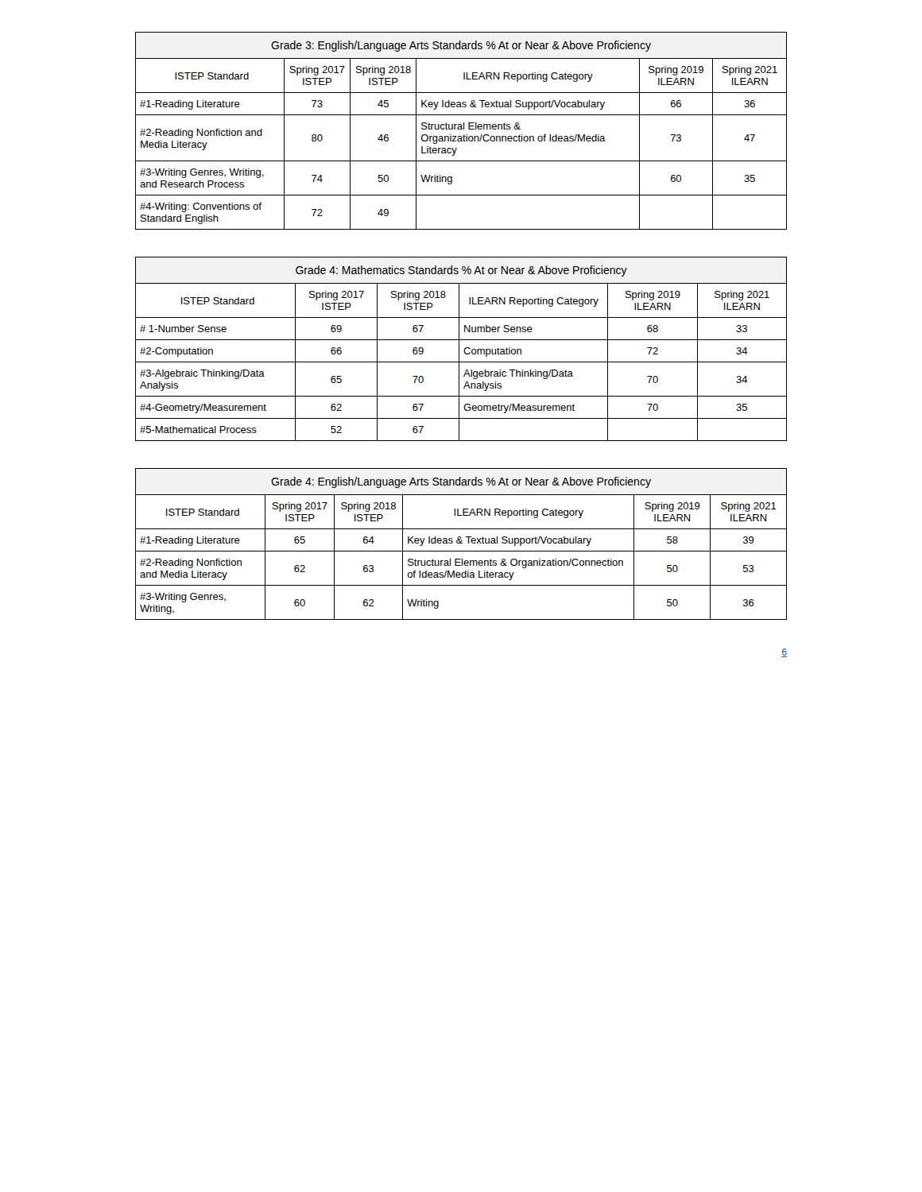Grade 3: English/Language Arts Standards % At or Near & Above Proficiency
| ISTEP Standard | Spring 2017 ISTEP | Spring 2018 ISTEP | ILEARN Reporting Category | Spring 2019 ILEARN | Spring 2021 ILEARN |
| --- | --- | --- | --- | --- | --- |
| #1-Reading Literature | 73 | 45 | Key Ideas & Textual Support/Vocabulary | 66 | 36 |
| #2-Reading Nonfiction and Media Literacy | 80 | 46 | Structural Elements & Organization/Connection of Ideas/Media Literacy | 73 | 47 |
| #3-Writing Genres, Writing, and Research Process | 74 | 50 | Writing | 60 | 35 |
| #4-Writing: Conventions of Standard English | 72 | 49 | | | |
Grade 4: Mathematics Standards % At or Near & Above Proficiency
| ISTEP Standard | Spring 2017 ISTEP | Spring 2018 ISTEP | ILEARN Reporting Category | Spring 2019 ILEARN | Spring 2021 ILEARN |
| --- | --- | --- | --- | --- | --- |
| # 1-Number Sense | 69 | 67 | Number Sense | 68 | 33 |
| #2-Computation | 66 | 69 | Computation | 72 | 34 |
| #3-Algebraic Thinking/Data Analysis | 65 | 70 | Algebraic Thinking/Data Analysis | 70 | 34 |
| #4-Geometry/Measurement | 62 | 67 | Geometry/Measurement | 70 | 35 |
| #5-Mathematical Process | 52 | 67 | | | |
Grade 4: English/Language Arts Standards % At or Near & Above Proficiency
| ISTEP Standard | Spring 2017 ISTEP | Spring 2018 ISTEP | ILEARN Reporting Category | Spring 2019 ILEARN | Spring 2021 ILEARN |
| --- | --- | --- | --- | --- | --- |
| #1-Reading Literature | 65 | 64 | Key Ideas & Textual Support/Vocabulary | 58 | 39 |
| #2-Reading Nonfiction and Media Literacy | 62 | 63 | Structural Elements & Organization/Connection of Ideas/Media Literacy | 50 | 53 |
| #3-Writing Genres, Writing, | 60 | 62 | Writing | 50 | 36 |
6